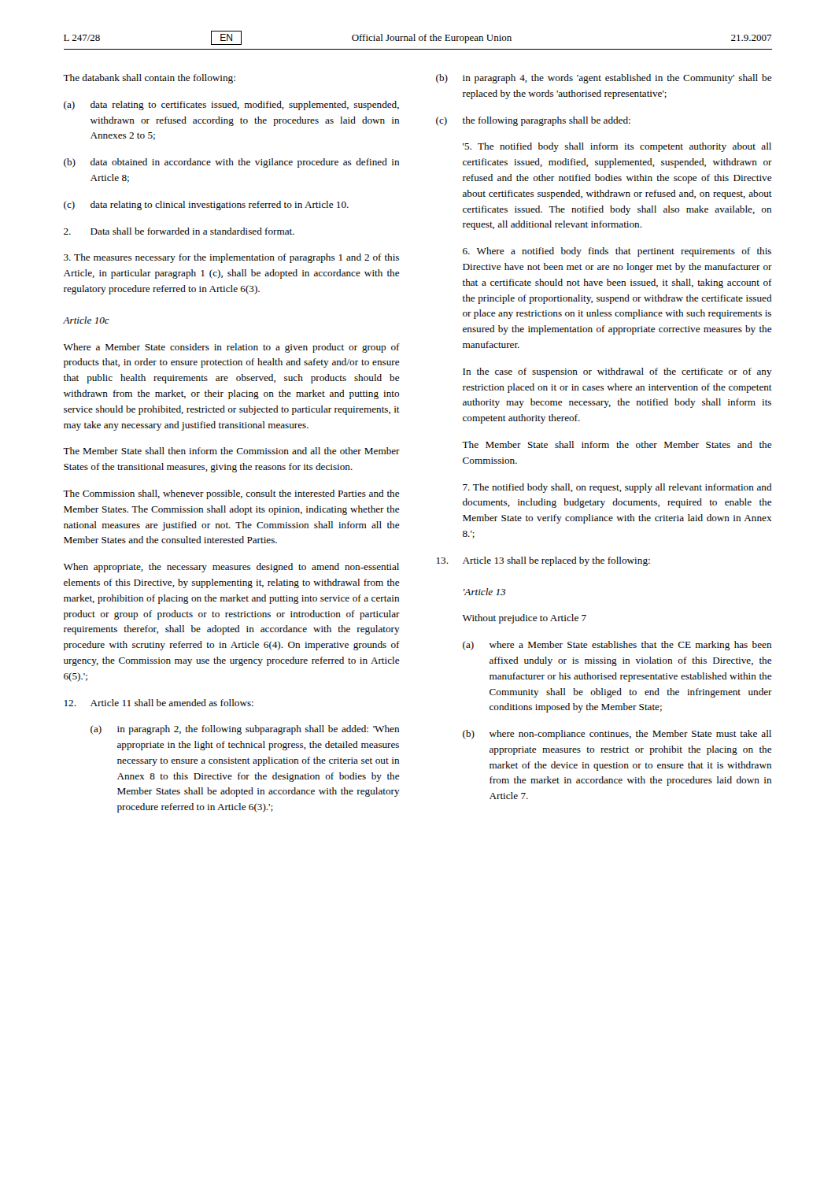L 247/28
EN
Official Journal of the European Union
21.9.2007
The databank shall contain the following:
(a)
data relating to certificates issued, modified, supplemented, suspended, withdrawn or refused according to the procedures as laid down in Annexes 2 to 5;
(b)
data obtained in accordance with the vigilance procedure as defined in Article 8;
(c)
data relating to clinical investigations referred to in Article 10.
2.
Data shall be forwarded in a standardised format.
3. The measures necessary for the implementation of paragraphs 1 and 2 of this Article, in particular paragraph 1 (c), shall be adopted in accordance with the regulatory procedure referred to in Article 6(3).
Article 10c
Where a Member State considers in relation to a given product or group of products that, in order to ensure protection of health and safety and/or to ensure that public health requirements are observed, such products should be withdrawn from the market, or their placing on the market and putting into service should be prohibited, restricted or subjected to particular requirements, it may take any necessary and justified transitional measures.
The Member State shall then inform the Commission and all the other Member States of the transitional measures, giving the reasons for its decision.
The Commission shall, whenever possible, consult the interested Parties and the Member States. The Commission shall adopt its opinion, indicating whether the national measures are justified or not. The Commission shall inform all the Member States and the consulted interested Parties.
When appropriate, the necessary measures designed to amend non-essential elements of this Directive, by supplementing it, relating to withdrawal from the market, prohibition of placing on the market and putting into service of a certain product or group of products or to restrictions or introduction of particular requirements therefor, shall be adopted in accordance with the regulatory procedure with scrutiny referred to in Article 6(4). On imperative grounds of urgency, the Commission may use the urgency procedure referred to in Article 6(5).';
12.
Article 11 shall be amended as follows:
(a)
in paragraph 2, the following subparagraph shall be added: 'When appropriate in the light of technical progress, the detailed measures necessary to ensure a consistent application of the criteria set out in Annex 8 to this Directive for the designation of bodies by the Member States shall be adopted in accordance with the regulatory procedure referred to in Article 6(3).';
(b)
in paragraph 4, the words 'agent established in the Community' shall be replaced by the words 'authorised representative';
(c)
the following paragraphs shall be added:
'5. The notified body shall inform its competent authority about all certificates issued, modified, supplemented, suspended, withdrawn or refused and the other notified bodies within the scope of this Directive about certificates suspended, withdrawn or refused and, on request, about certificates issued. The notified body shall also make available, on request, all additional relevant information.
6. Where a notified body finds that pertinent requirements of this Directive have not been met or are no longer met by the manufacturer or that a certificate should not have been issued, it shall, taking account of the principle of proportionality, suspend or withdraw the certificate issued or place any restrictions on it unless compliance with such requirements is ensured by the implementation of appropriate corrective measures by the manufacturer.
In the case of suspension or withdrawal of the certificate or of any restriction placed on it or in cases where an intervention of the competent authority may become necessary, the notified body shall inform its competent authority thereof.
The Member State shall inform the other Member States and the Commission.
7. The notified body shall, on request, supply all relevant information and documents, including budgetary documents, required to enable the Member State to verify compliance with the criteria laid down in Annex 8.';
13.
Article 13 shall be replaced by the following:
'Article 13
Without prejudice to Article 7
(a)
where a Member State establishes that the CE marking has been affixed unduly or is missing in violation of this Directive, the manufacturer or his authorised representative established within the Community shall be obliged to end the infringement under conditions imposed by the Member State;
(b)
where non-compliance continues, the Member State must take all appropriate measures to restrict or prohibit the placing on the market of the device in question or to ensure that it is withdrawn from the market in accordance with the procedures laid down in Article 7.